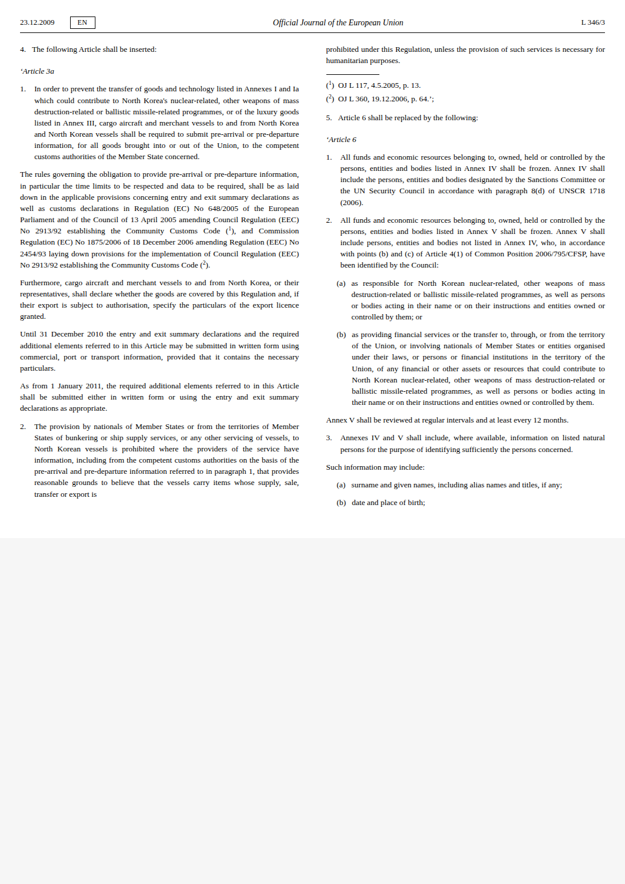23.12.2009 EN Official Journal of the European Union L 346/3
4. The following Article shall be inserted:
‘Article 3a
1. In order to prevent the transfer of goods and technology listed in Annexes I and Ia which could contribute to North Korea's nuclear-related, other weapons of mass destruction-related or ballistic missile-related programmes, or of the luxury goods listed in Annex III, cargo aircraft and merchant vessels to and from North Korea and North Korean vessels shall be required to submit pre-arrival or pre-departure information, for all goods brought into or out of the Union, to the competent customs authorities of the Member State concerned.
The rules governing the obligation to provide pre-arrival or pre-departure information, in particular the time limits to be respected and data to be required, shall be as laid down in the applicable provisions concerning entry and exit summary declarations as well as customs declarations in Regulation (EC) No 648/2005 of the European Parliament and of the Council of 13 April 2005 amending Council Regulation (EEC) No 2913/92 establishing the Community Customs Code (1), and Commission Regulation (EC) No 1875/2006 of 18 December 2006 amending Regulation (EEC) No 2454/93 laying down provisions for the implementation of Council Regulation (EEC) No 2913/92 establishing the Community Customs Code (2).
Furthermore, cargo aircraft and merchant vessels to and from North Korea, or their representatives, shall declare whether the goods are covered by this Regulation and, if their export is subject to authorisation, specify the particulars of the export licence granted.
Until 31 December 2010 the entry and exit summary declarations and the required additional elements referred to in this Article may be submitted in written form using commercial, port or transport information, provided that it contains the necessary particulars.
As from 1 January 2011, the required additional elements referred to in this Article shall be submitted either in written form or using the entry and exit summary declarations as appropriate.
2. The provision by nationals of Member States or from the territories of Member States of bunkering or ship supply services, or any other servicing of vessels, to North Korean vessels is prohibited where the providers of the service have information, including from the competent customs authorities on the basis of the pre-arrival and pre-departure information referred to in paragraph 1, that provides reasonable grounds to believe that the vessels carry items whose supply, sale, transfer or export is
prohibited under this Regulation, unless the provision of such services is necessary for humanitarian purposes.
(1) OJ L 117, 4.5.2005, p. 13.
(2) OJ L 360, 19.12.2006, p. 64.’;
5. Article 6 shall be replaced by the following:
‘Article 6
1. All funds and economic resources belonging to, owned, held or controlled by the persons, entities and bodies listed in Annex IV shall be frozen. Annex IV shall include the persons, entities and bodies designated by the Sanctions Committee or the UN Security Council in accordance with paragraph 8(d) of UNSCR 1718 (2006).
2. All funds and economic resources belonging to, owned, held or controlled by the persons, entities and bodies listed in Annex V shall be frozen. Annex V shall include persons, entities and bodies not listed in Annex IV, who, in accordance with points (b) and (c) of Article 4(1) of Common Position 2006/795/CFSP, have been identified by the Council:
(a) as responsible for North Korean nuclear-related, other weapons of mass destruction-related or ballistic missile-related programmes, as well as persons or bodies acting in their name or on their instructions and entities owned or controlled by them; or
(b) as providing financial services or the transfer to, through, or from the territory of the Union, or involving nationals of Member States or entities organised under their laws, or persons or financial institutions in the territory of the Union, of any financial or other assets or resources that could contribute to North Korean nuclear-related, other weapons of mass destruction-related or ballistic missile-related programmes, as well as persons or bodies acting in their name or on their instructions and entities owned or controlled by them.
Annex V shall be reviewed at regular intervals and at least every 12 months.
3. Annexes IV and V shall include, where available, information on listed natural persons for the purpose of identifying sufficiently the persons concerned.
Such information may include:
(a) surname and given names, including alias names and titles, if any;
(b) date and place of birth;